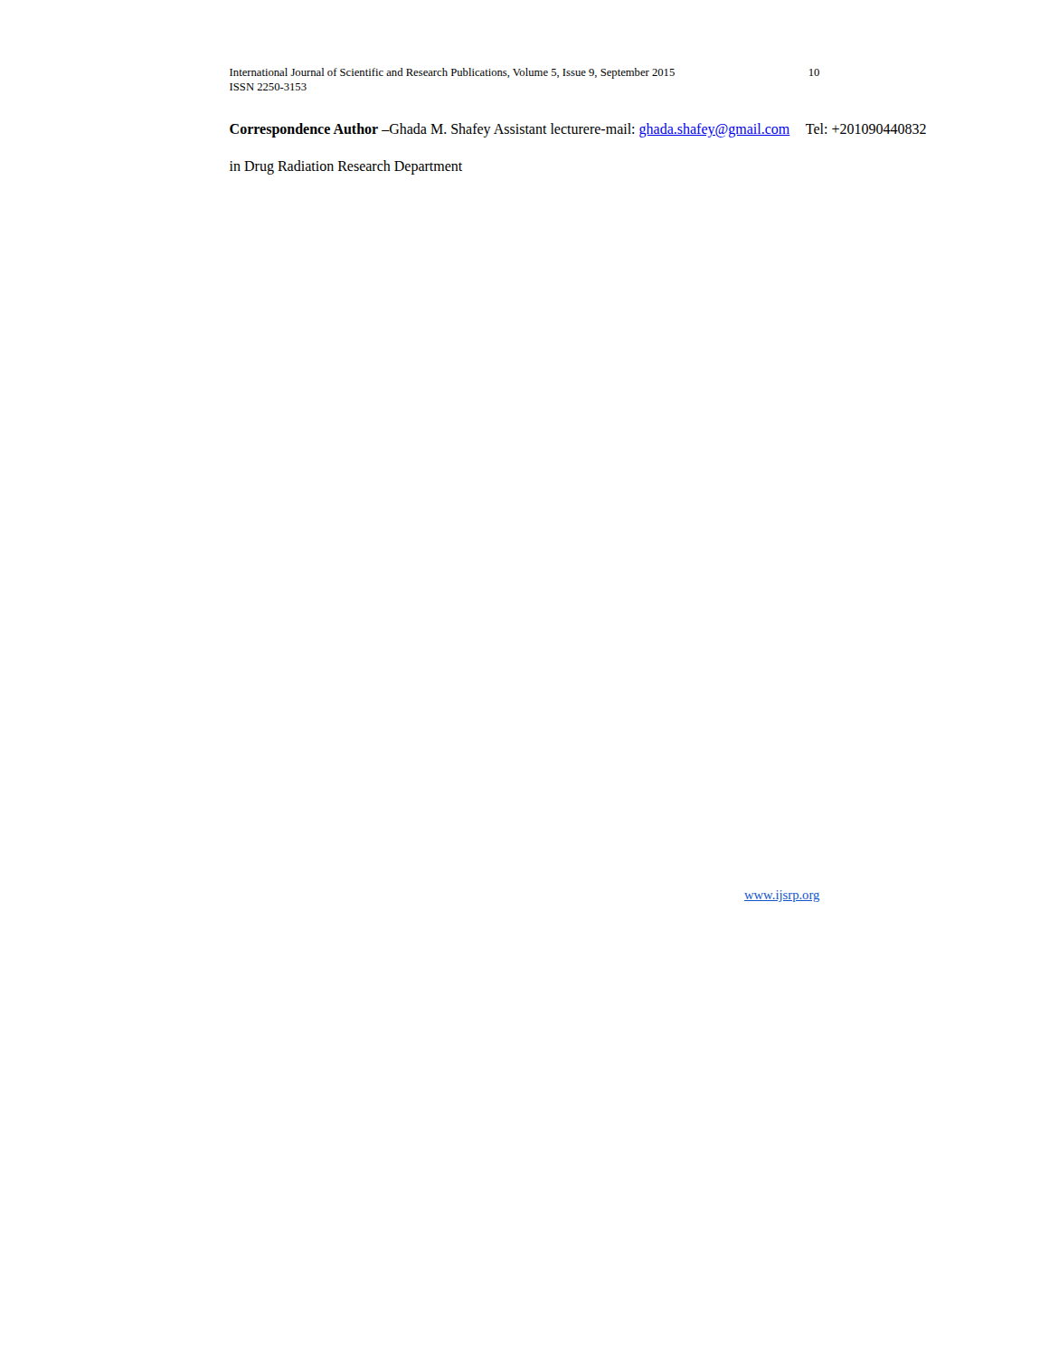International Journal of Scientific and Research Publications, Volume 5, Issue 9, September 2015 10
ISSN 2250-3153
Correspondence Author – Ghada M. Shafey Assistant lecturer e-mail: ghada.shafey@gmail.com Tel: +201090440832
in Drug Radiation Research Department
www.ijsrp.org